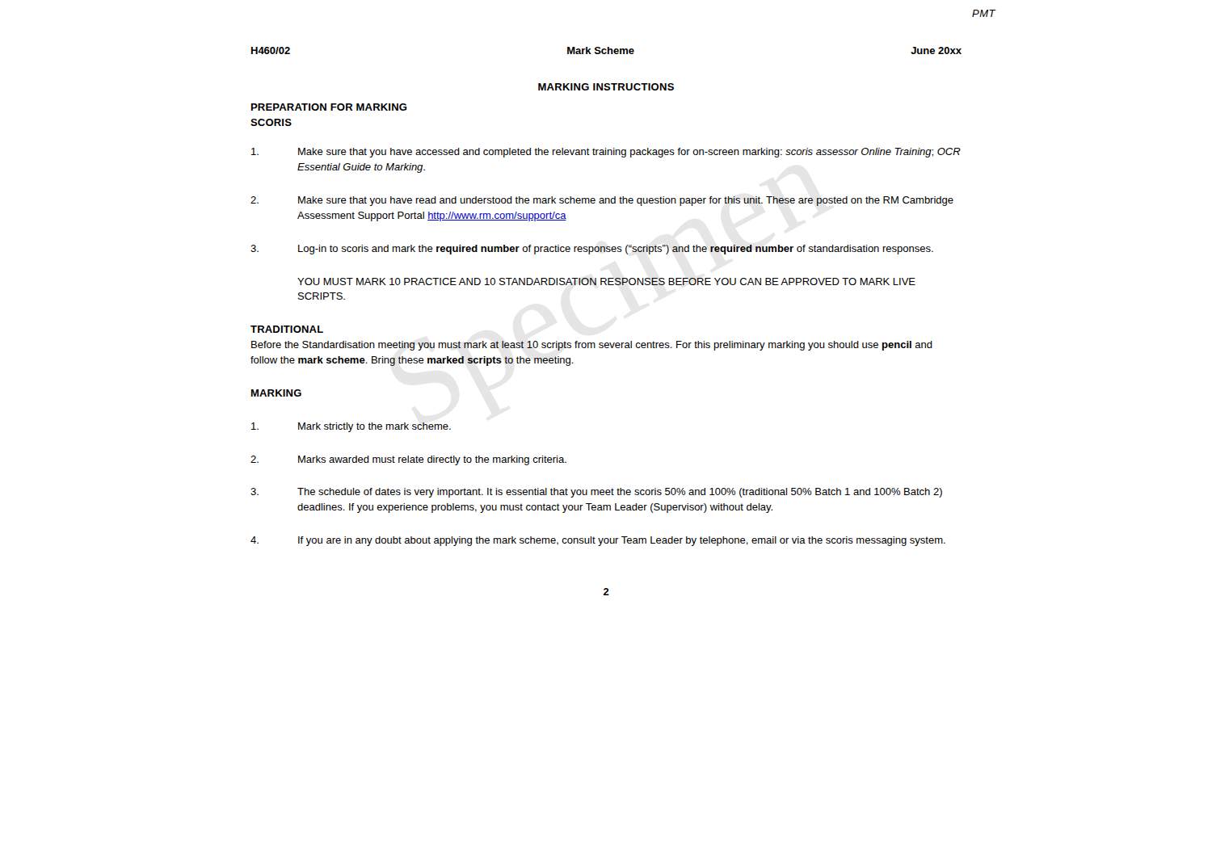PMT
H460/02
Mark Scheme
June 20xx
MARKING INSTRUCTIONS
PREPARATION FOR MARKING
SCORIS
Make sure that you have accessed and completed the relevant training packages for on-screen marking: scoris assessor Online Training; OCR Essential Guide to Marking.
Make sure that you have read and understood the mark scheme and the question paper for this unit. These are posted on the RM Cambridge Assessment Support Portal http://www.rm.com/support/ca
Log-in to scoris and mark the required number of practice responses (“scripts”) and the required number of standardisation responses.
YOU MUST MARK 10 PRACTICE AND 10 STANDARDISATION RESPONSES BEFORE YOU CAN BE APPROVED TO MARK LIVE SCRIPTS.
TRADITIONAL
Before the Standardisation meeting you must mark at least 10 scripts from several centres. For this preliminary marking you should use pencil and follow the mark scheme. Bring these marked scripts to the meeting.
MARKING
Mark strictly to the mark scheme.
Marks awarded must relate directly to the marking criteria.
The schedule of dates is very important. It is essential that you meet the scoris 50% and 100% (traditional 50% Batch 1 and 100% Batch 2) deadlines. If you experience problems, you must contact your Team Leader (Supervisor) without delay.
If you are in any doubt about applying the mark scheme, consult your Team Leader by telephone, email or via the scoris messaging system.
Specimen
2